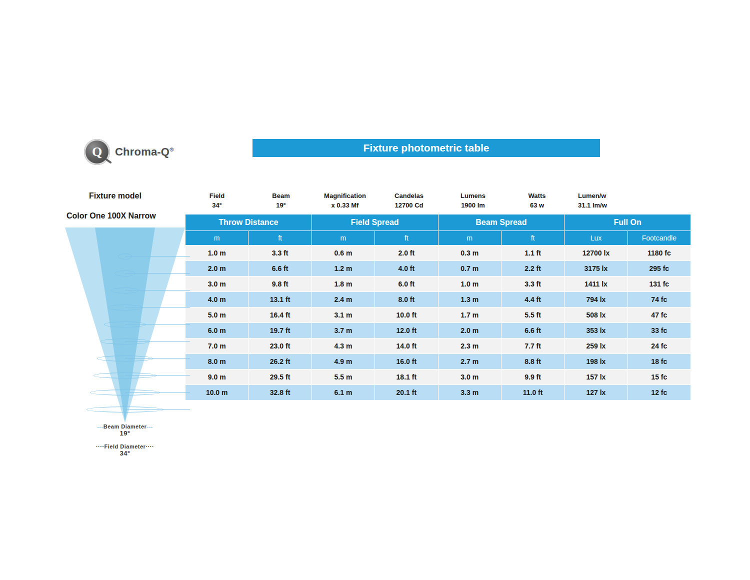Chroma-Q®
Fixture photometric table
Fixture model
Color One 100X Narrow
Field
34°
Beam
19°
Magnification
x 0.33 Mf
Candelas
12700 Cd
Lumens
1900 lm
Watts
63 w
Lumen/w
31.1 lm/w
| Throw Distance | Field Spread | Beam Spread | Full On |
| --- | --- | --- | --- |
| m | ft | m | ft | m | ft | Lux | Footcandle |
| 1.0 m | 3.3 ft | 0.6 m | 2.0 ft | 0.3 m | 1.1 ft | 12700 lx | 1180 fc |
| 2.0 m | 6.6 ft | 1.2 m | 4.0 ft | 0.7 m | 2.2 ft | 3175 lx | 295 fc |
| 3.0 m | 9.8 ft | 1.8 m | 6.0 ft | 1.0 m | 3.3 ft | 1411 lx | 131 fc |
| 4.0 m | 13.1 ft | 2.4 m | 8.0 ft | 1.3 m | 4.4 ft | 794 lx | 74 fc |
| 5.0 m | 16.4 ft | 3.1 m | 10.0 ft | 1.7 m | 5.5 ft | 508 lx | 47 fc |
| 6.0 m | 19.7 ft | 3.7 m | 12.0 ft | 2.0 m | 6.6 ft | 353 lx | 33 fc |
| 7.0 m | 23.0 ft | 4.3 m | 14.0 ft | 2.3 m | 7.7 ft | 259 lx | 24 fc |
| 8.0 m | 26.2 ft | 4.9 m | 16.0 ft | 2.7 m | 8.8 ft | 198 lx | 18 fc |
| 9.0 m | 29.5 ft | 5.5 m | 18.1 ft | 3.0 m | 9.9 ft | 157 lx | 15 fc |
| 10.0 m | 32.8 ft | 6.1 m | 20.1 ft | 3.3 m | 11.0 ft | 127 lx | 12 fc |
---Beam Diameter---
19°
····Field Diameter····
34°